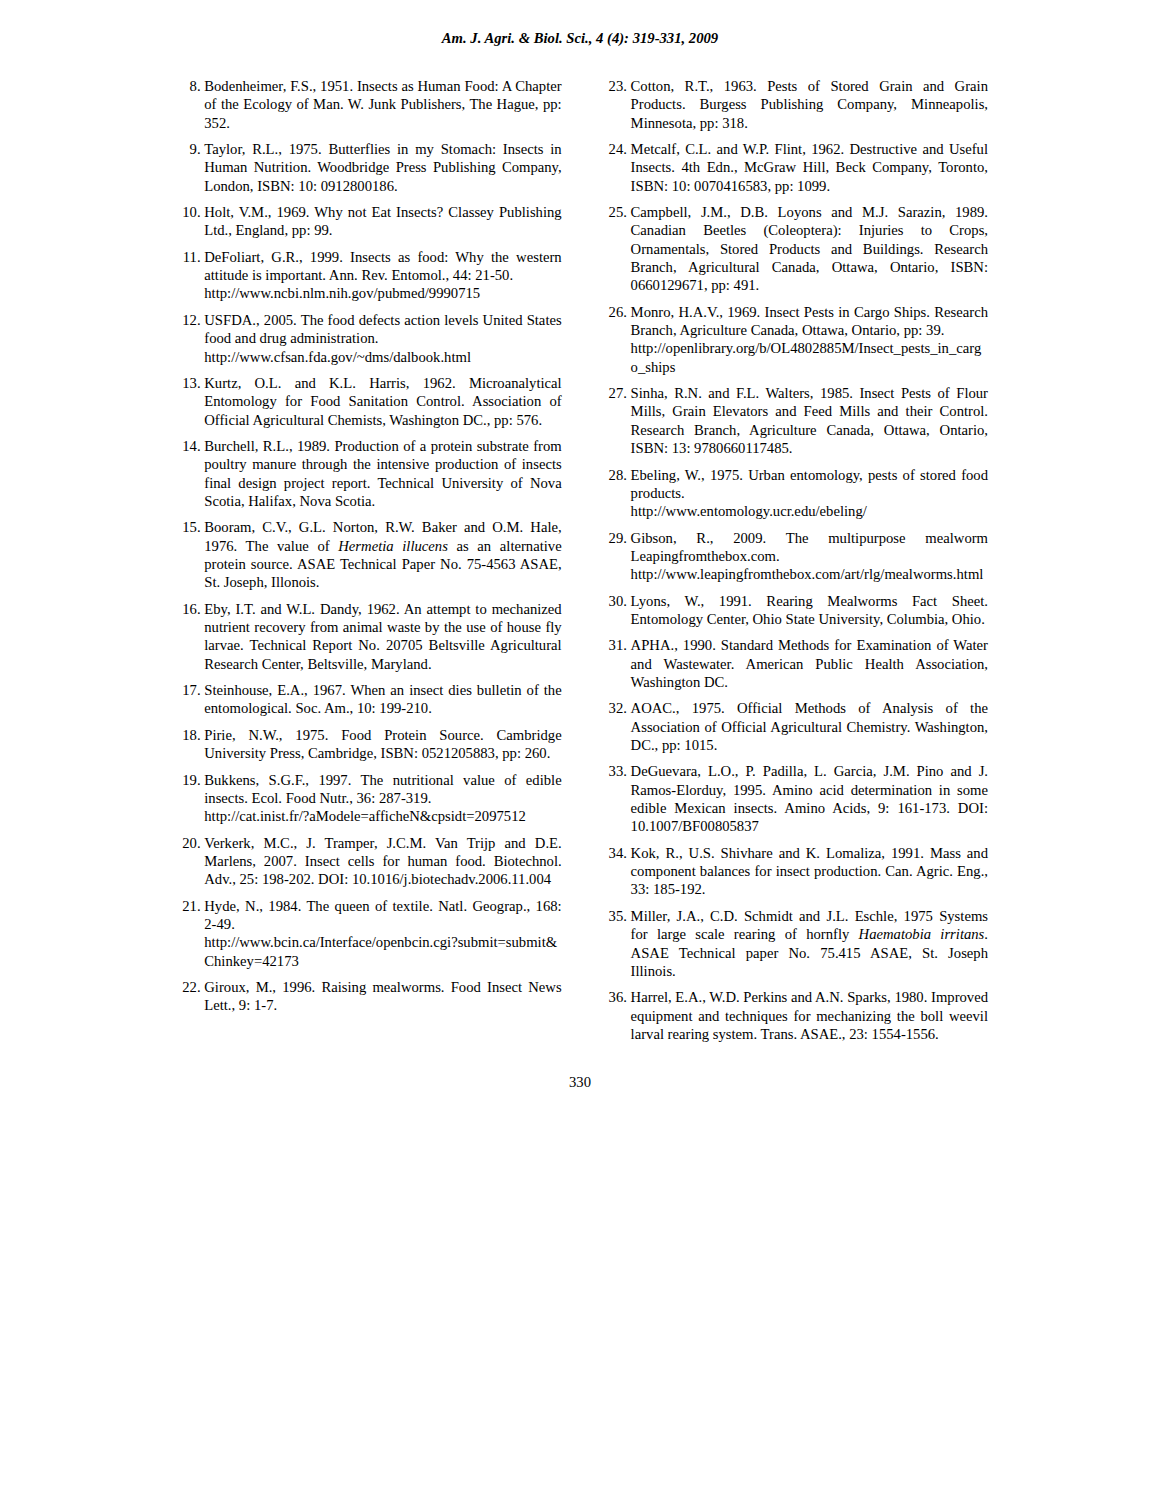Am. J. Agri. & Biol. Sci., 4 (4): 319-331, 2009
Bodenheimer, F.S., 1951. Insects as Human Food: A Chapter of the Ecology of Man. W. Junk Publishers, The Hague, pp: 352.
Taylor, R.L., 1975. Butterflies in my Stomach: Insects in Human Nutrition. Woodbridge Press Publishing Company, London, ISBN: 10: 0912800186.
Holt, V.M., 1969. Why not Eat Insects? Classey Publishing Ltd., England, pp: 99.
DeFoliart, G.R., 1999. Insects as food: Why the western attitude is important. Ann. Rev. Entomol., 44: 21-50.
http://www.ncbi.nlm.nih.gov/pubmed/9990715
USFDA., 2005. The food defects action levels United States food and drug administration.
http://www.cfsan.fda.gov/~dms/dalbook.html
Kurtz, O.L. and K.L. Harris, 1962. Microanalytical Entomology for Food Sanitation Control. Association of Official Agricultural Chemists, Washington DC., pp: 576.
Burchell, R.L., 1989. Production of a protein substrate from poultry manure through the intensive production of insects final design project report. Technical University of Nova Scotia, Halifax, Nova Scotia.
Booram, C.V., G.L. Norton, R.W. Baker and O.M. Hale, 1976. The value of Hermetia illucens as an alternative protein source. ASAE Technical Paper No. 75-4563 ASAE, St. Joseph, Illonois.
Eby, I.T. and W.L. Dandy, 1962. An attempt to mechanized nutrient recovery from animal waste by the use of house fly larvae. Technical Report No. 20705 Beltsville Agricultural Research Center, Beltsville, Maryland.
Steinhouse, E.A., 1967. When an insect dies bulletin of the entomological. Soc. Am., 10: 199-210.
Pirie, N.W., 1975. Food Protein Source. Cambridge University Press, Cambridge, ISBN: 0521205883, pp: 260.
Bukkens, S.G.F., 1997. The nutritional value of edible insects. Ecol. Food Nutr., 36: 287-319.
http://cat.inist.fr/?aModele=afficheN&cpsidt=2097512
Verkerk, M.C., J. Tramper, J.C.M. Van Trijp and D.E. Marlens, 2007. Insect cells for human food. Biotechnol. Adv., 25: 198-202. DOI: 10.1016/j.biotechadv.2006.11.004
Hyde, N., 1984. The queen of textile. Natl. Geograp., 168: 2-49.
http://www.bcin.ca/Interface/openbcin.cgi?submit=submit&Chinkey=42173
Giroux, M., 1996. Raising mealworms. Food Insect News Lett., 9: 1-7.
Cotton, R.T., 1963. Pests of Stored Grain and Grain Products. Burgess Publishing Company, Minneapolis, Minnesota, pp: 318.
Metcalf, C.L. and W.P. Flint, 1962. Destructive and Useful Insects. 4th Edn., McGraw Hill, Beck Company, Toronto, ISBN: 10: 0070416583, pp: 1099.
Campbell, J.M., D.B. Loyons and M.J. Sarazin, 1989. Canadian Beetles (Coleoptera): Injuries to Crops, Ornamentals, Stored Products and Buildings. Research Branch, Agricultural Canada, Ottawa, Ontario, ISBN: 0660129671, pp: 491.
Monro, H.A.V., 1969. Insect Pests in Cargo Ships. Research Branch, Agriculture Canada, Ottawa, Ontario, pp: 39.
http://openlibrary.org/b/OL4802885M/Insect_pests_in_cargo_ships
Sinha, R.N. and F.L. Walters, 1985. Insect Pests of Flour Mills, Grain Elevators and Feed Mills and their Control. Research Branch, Agriculture Canada, Ottawa, Ontario, ISBN: 13: 9780660117485.
Ebeling, W., 1975. Urban entomology, pests of stored food products.
http://www.entomology.ucr.edu/ebeling/
Gibson, R., 2009. The multipurpose mealworm Leapingfromthebox.com.
http://www.leapingfromthebox.com/art/rlg/mealworms.html
Lyons, W., 1991. Rearing Mealworms Fact Sheet. Entomology Center, Ohio State University, Columbia, Ohio.
APHA., 1990. Standard Methods for Examination of Water and Wastewater. American Public Health Association, Washington DC.
AOAC., 1975. Official Methods of Analysis of the Association of Official Agricultural Chemistry. Washington, DC., pp: 1015.
DeGuevara, L.O., P. Padilla, L. Garcia, J.M. Pino and J. Ramos-Elorduy, 1995. Amino acid determination in some edible Mexican insects. Amino Acids, 9: 161-173. DOI: 10.1007/BF00805837
Kok, R., U.S. Shivhare and K. Lomaliza, 1991. Mass and component balances for insect production. Can. Agric. Eng., 33: 185-192.
Miller, J.A., C.D. Schmidt and J.L. Eschle, 1975 Systems for large scale rearing of hornfly Haematobia irritans. ASAE Technical paper No. 75.415 ASAE, St. Joseph Illinois.
Harrel, E.A., W.D. Perkins and A.N. Sparks, 1980. Improved equipment and techniques for mechanizing the boll weevil larval rearing system. Trans. ASAE., 23: 1554-1556.
330